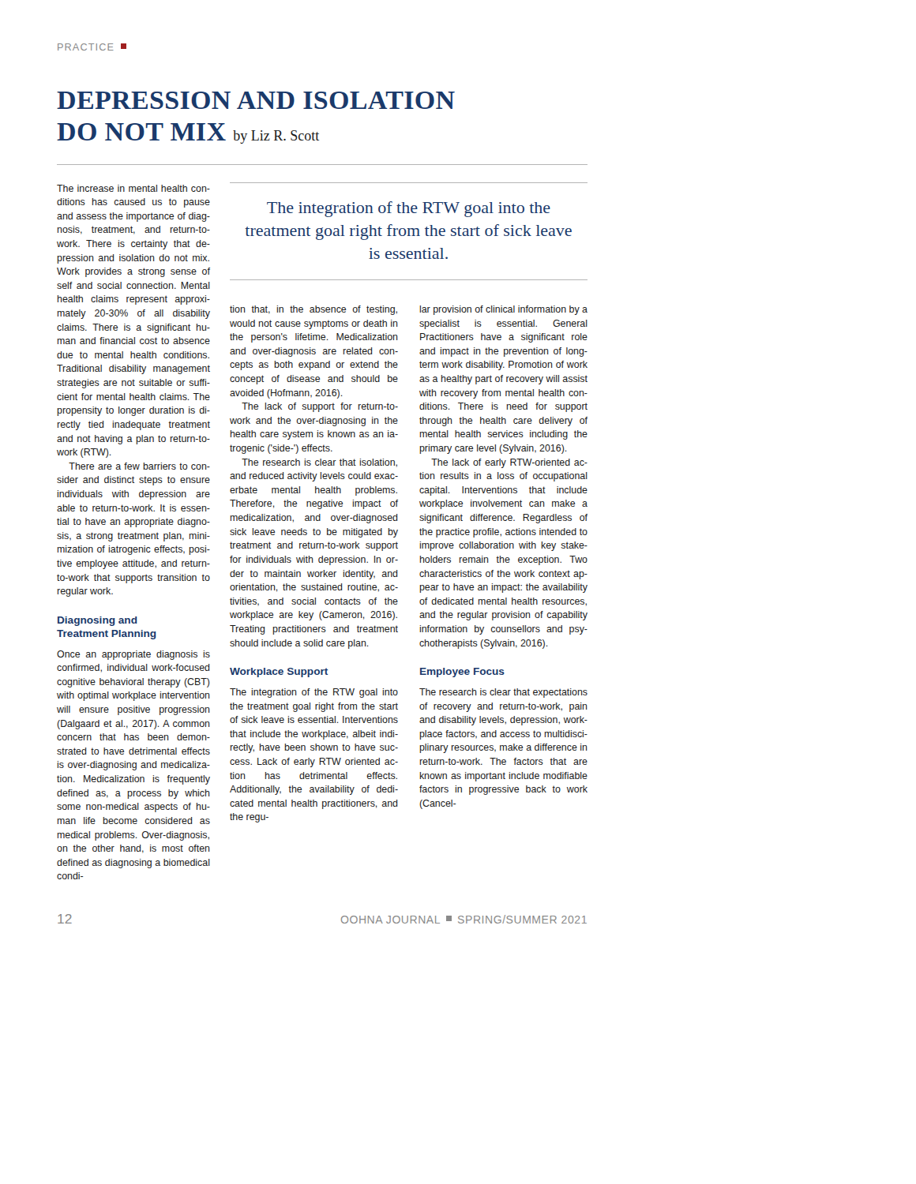PRACTICE
Depression and Isolation
Do Not Mix by Liz R. Scott
The increase in mental health conditions has caused us to pause and assess the importance of diagnosis, treatment, and return-to-work. There is certainty that depression and isolation do not mix. Work provides a strong sense of self and social connection. Mental health claims represent approximately 20-30% of all disability claims. There is a significant human and financial cost to absence due to mental health conditions. Traditional disability management strategies are not suitable or sufficient for mental health claims. The propensity to longer duration is directly tied inadequate treatment and not having a plan to return-to-work (RTW).
There are a few barriers to consider and distinct steps to ensure individuals with depression are able to return-to-work. It is essential to have an appropriate diagnosis, a strong treatment plan, minimization of iatrogenic effects, positive employee attitude, and return-to-work that supports transition to regular work.
Diagnosing and
Treatment Planning
Once an appropriate diagnosis is confirmed, individual work-focused cognitive behavioral therapy (CBT) with optimal workplace intervention will ensure positive progression (Dalgaard et al., 2017). A common concern that has been demonstrated to have detrimental effects is over-diagnosing and medicalization. Medicalization is frequently defined as, a process by which some non-medical aspects of human life become considered as medical problems. Over-diagnosis, on the other hand, is most often defined as diagnosing a biomedical condi-
The integration of the RTW goal into the treatment goal right from the start of sick leave is essential.
tion that, in the absence of testing, would not cause symptoms or death in the person's lifetime. Medicalization and over-diagnosis are related concepts as both expand or extend the concept of disease and should be avoided (Hofmann, 2016).
The lack of support for return-to-work and the over-diagnosing in the health care system is known as an iatrogenic ('side-') effects.
The research is clear that isolation, and reduced activity levels could exacerbate mental health problems. Therefore, the negative impact of medicalization, and over-diagnosed sick leave needs to be mitigated by treatment and return-to-work support for individuals with depression. In order to maintain worker identity, and orientation, the sustained routine, activities, and social contacts of the workplace are key (Cameron, 2016). Treating practitioners and treatment should include a solid care plan.
Workplace Support
The integration of the RTW goal into the treatment goal right from the start of sick leave is essential. Interventions that include the workplace, albeit indirectly, have been shown to have success. Lack of early RTW oriented action has detrimental effects. Additionally, the availability of dedicated mental health practitioners, and the regu-
lar provision of clinical information by a specialist is essential. General Practitioners have a significant role and impact in the prevention of long-term work disability. Promotion of work as a healthy part of recovery will assist with recovery from mental health conditions. There is need for support through the health care delivery of mental health services including the primary care level (Sylvain, 2016).
The lack of early RTW-oriented action results in a loss of occupational capital. Interventions that include workplace involvement can make a significant difference. Regardless of the practice profile, actions intended to improve collaboration with key stakeholders remain the exception. Two characteristics of the work context appear to have an impact: the availability of dedicated mental health resources, and the regular provision of capability information by counsellors and psychotherapists (Sylvain, 2016).
Employee Focus
The research is clear that expectations of recovery and return-to-work, pain and disability levels, depression, workplace factors, and access to multidisciplinary resources, make a difference in return-to-work. The factors that are known as important include modifiable factors in progressive back to work (Cancel-
12
OOHNA JOURNAL SPRING/SUMMER 2021